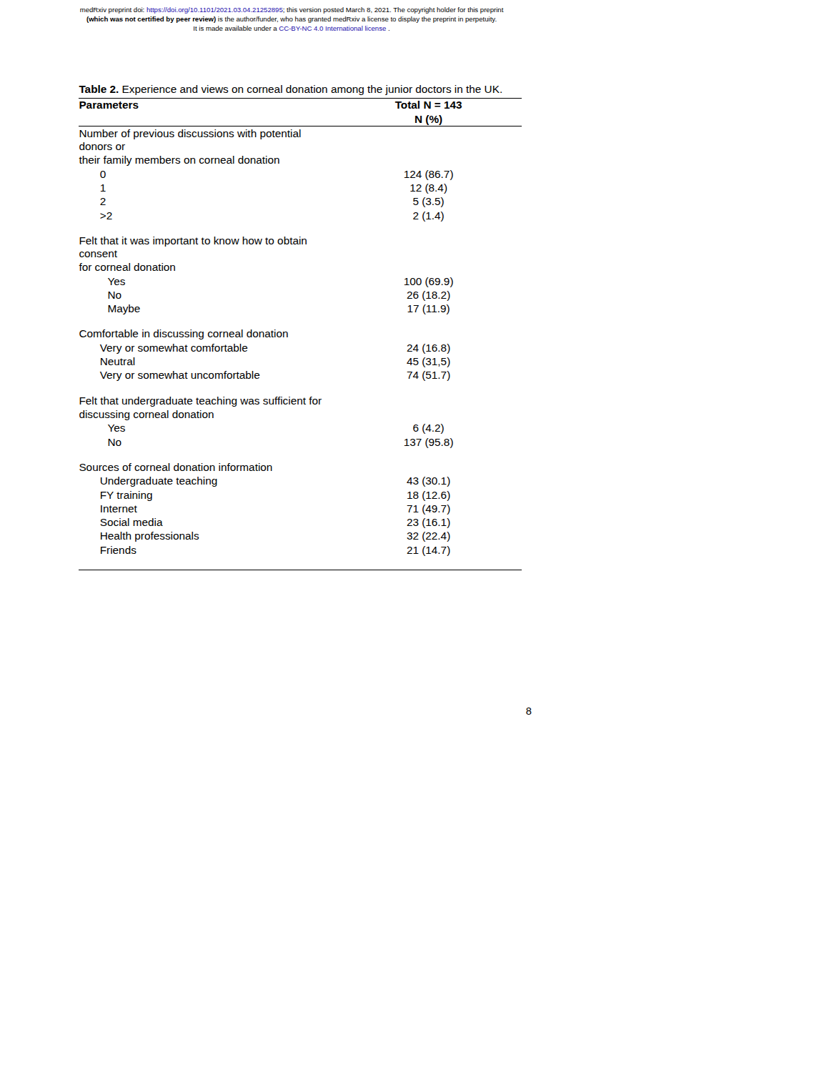medRxiv preprint doi: https://doi.org/10.1101/2021.03.04.21252895; this version posted March 8, 2021. The copyright holder for this preprint
(which was not certified by peer review) is the author/funder, who has granted medRxiv a license to display the preprint in perpetuity.
It is made available under a CC-BY-NC 4.0 International license .
Table 2. Experience and views on corneal donation among the junior doctors in the UK.
| Parameters | Total N = 143 |
| --- | --- |
| | N (%) |
| Number of previous discussions with potential donors or | |
| their family members on corneal donation | |
| 0 | 124 (86.7) |
| 1 | 12 (8.4) |
| 2 | 5 (3.5) |
| >2 | 2 (1.4) |
| Felt that it was important to know how to obtain consent | |
| for corneal donation | |
| Yes | 100 (69.9) |
| No | 26 (18.2) |
| Maybe | 17 (11.9) |
| Comfortable in discussing corneal donation | |
| Very or somewhat comfortable | 24 (16.8) |
| Neutral | 45 (31,5) |
| Very or somewhat uncomfortable | 74 (51.7) |
| Felt that undergraduate teaching was sufficient for | |
| discussing corneal donation | |
| Yes | 6 (4.2) |
| No | 137 (95.8) |
| Sources of corneal donation information | |
| Undergraduate teaching | 43 (30.1) |
| FY training | 18 (12.6) |
| Internet | 71 (49.7) |
| Social media | 23 (16.1) |
| Health professionals | 32 (22.4) |
| Friends | 21 (14.7) |
8